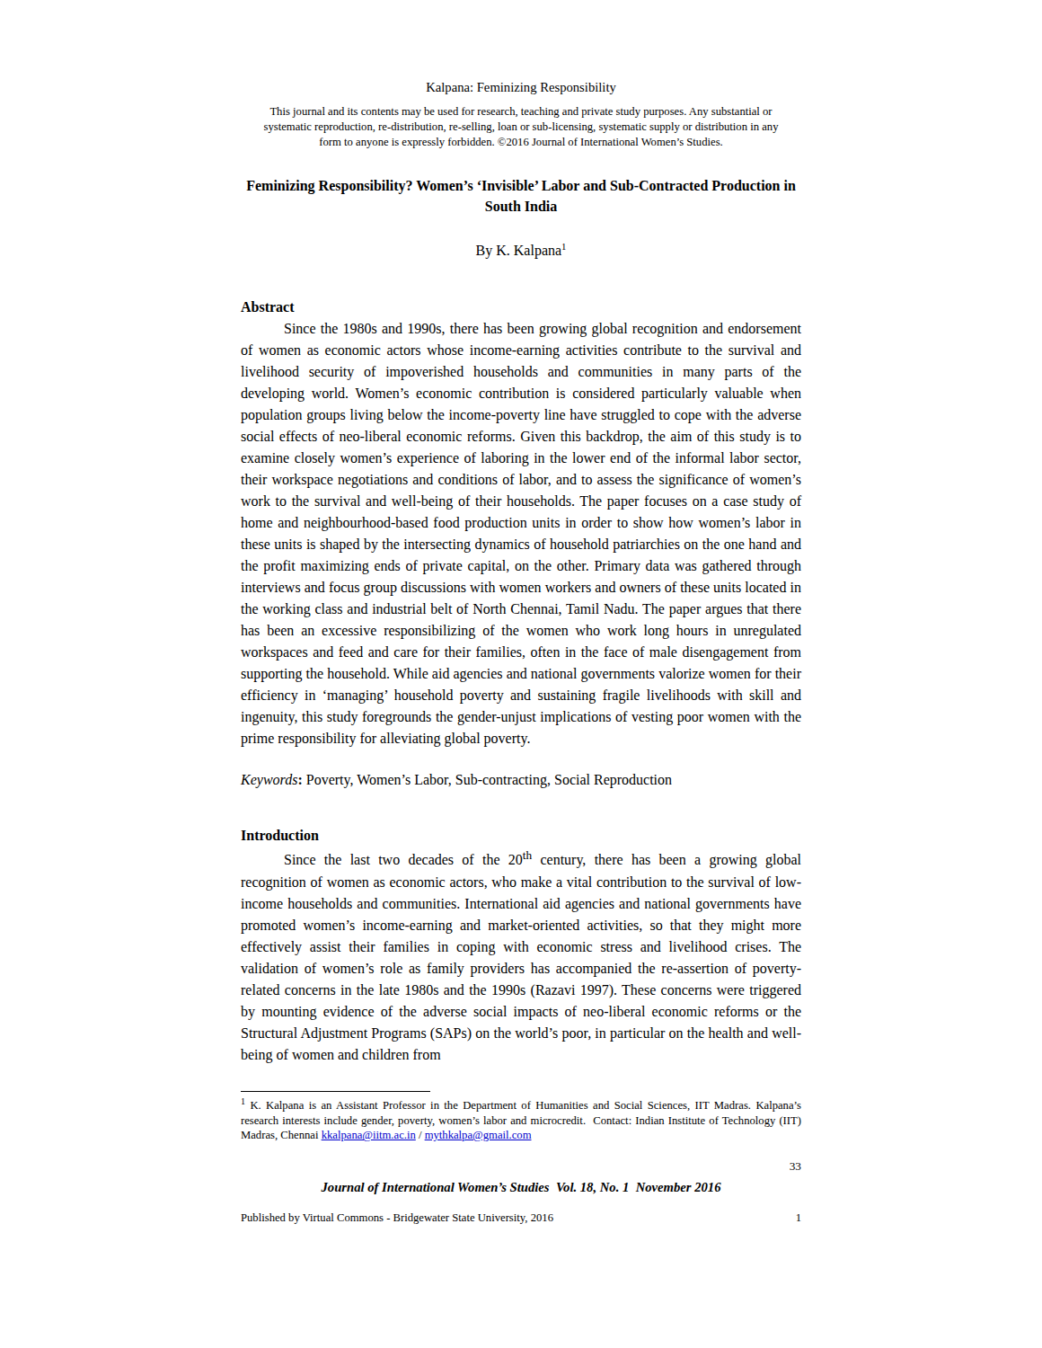Kalpana: Feminizing Responsibility
This journal and its contents may be used for research, teaching and private study purposes. Any substantial or systematic reproduction, re-distribution, re-selling, loan or sub-licensing, systematic supply or distribution in any form to anyone is expressly forbidden. ©2016 Journal of International Women’s Studies.
Feminizing Responsibility? Women’s ‘Invisible’ Labor and Sub-Contracted Production in South India
By K. Kalpana1
Abstract
Since the 1980s and 1990s, there has been growing global recognition and endorsement of women as economic actors whose income-earning activities contribute to the survival and livelihood security of impoverished households and communities in many parts of the developing world. Women’s economic contribution is considered particularly valuable when population groups living below the income-poverty line have struggled to cope with the adverse social effects of neo-liberal economic reforms. Given this backdrop, the aim of this study is to examine closely women’s experience of laboring in the lower end of the informal labor sector, their workspace negotiations and conditions of labor, and to assess the significance of women’s work to the survival and well-being of their households. The paper focuses on a case study of home and neighbourhood-based food production units in order to show how women’s labor in these units is shaped by the intersecting dynamics of household patriarchies on the one hand and the profit maximizing ends of private capital, on the other. Primary data was gathered through interviews and focus group discussions with women workers and owners of these units located in the working class and industrial belt of North Chennai, Tamil Nadu. The paper argues that there has been an excessive responsibilizing of the women who work long hours in unregulated workspaces and feed and care for their families, often in the face of male disengagement from supporting the household. While aid agencies and national governments valorize women for their efficiency in ‘managing’ household poverty and sustaining fragile livelihoods with skill and ingenuity, this study foregrounds the gender-unjust implications of vesting poor women with the prime responsibility for alleviating global poverty.
Keywords: Poverty, Women’s Labor, Sub-contracting, Social Reproduction
Introduction
Since the last two decades of the 20th century, there has been a growing global recognition of women as economic actors, who make a vital contribution to the survival of low-income households and communities. International aid agencies and national governments have promoted women’s income-earning and market-oriented activities, so that they might more effectively assist their families in coping with economic stress and livelihood crises. The validation of women’s role as family providers has accompanied the re-assertion of poverty-related concerns in the late 1980s and the 1990s (Razavi 1997). These concerns were triggered by mounting evidence of the adverse social impacts of neo-liberal economic reforms or the Structural Adjustment Programs (SAPs) on the world’s poor, in particular on the health and well-being of women and children from
1 K. Kalpana is an Assistant Professor in the Department of Humanities and Social Sciences, IIT Madras. Kalpana’s research interests include gender, poverty, women’s labor and microcredit. Contact: Indian Institute of Technology (IIT) Madras, Chennai kkalpana@iitm.ac.in / mythkalpa@gmail.com
33
Journal of International Women’s Studies Vol. 18, No. 1 November 2016
Published by Virtual Commons - Bridgewater State University, 2016
1